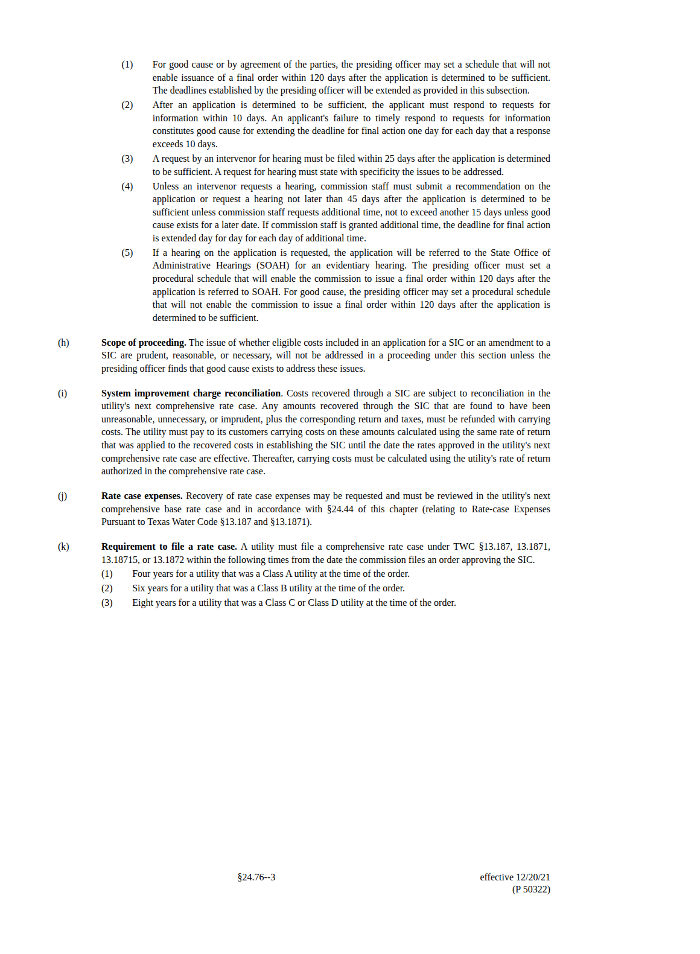(1)
For good cause or by agreement of the parties, the presiding officer may set a schedule that will not enable issuance of a final order within 120 days after the application is determined to be sufficient. The deadlines established by the presiding officer will be extended as provided in this subsection.
(2)
After an application is determined to be sufficient, the applicant must respond to requests for information within 10 days. An applicant's failure to timely respond to requests for information constitutes good cause for extending the deadline for final action one day for each day that a response exceeds 10 days.
(3)
A request by an intervenor for hearing must be filed within 25 days after the application is determined to be sufficient. A request for hearing must state with specificity the issues to be addressed.
(4)
Unless an intervenor requests a hearing, commission staff must submit a recommendation on the application or request a hearing not later than 45 days after the application is determined to be sufficient unless commission staff requests additional time, not to exceed another 15 days unless good cause exists for a later date. If commission staff is granted additional time, the deadline for final action is extended day for day for each day of additional time.
(5)
If a hearing on the application is requested, the application will be referred to the State Office of Administrative Hearings (SOAH) for an evidentiary hearing. The presiding officer must set a procedural schedule that will enable the commission to issue a final order within 120 days after the application is referred to SOAH. For good cause, the presiding officer may set a procedural schedule that will not enable the commission to issue a final order within 120 days after the application is determined to be sufficient.
(h)
Scope of proceeding. The issue of whether eligible costs included in an application for a SIC or an amendment to a SIC are prudent, reasonable, or necessary, will not be addressed in a proceeding under this section unless the presiding officer finds that good cause exists to address these issues.
(i)
System improvement charge reconciliation. Costs recovered through a SIC are subject to reconciliation in the utility's next comprehensive rate case. Any amounts recovered through the SIC that are found to have been unreasonable, unnecessary, or imprudent, plus the corresponding return and taxes, must be refunded with carrying costs. The utility must pay to its customers carrying costs on these amounts calculated using the same rate of return that was applied to the recovered costs in establishing the SIC until the date the rates approved in the utility's next comprehensive rate case are effective. Thereafter, carrying costs must be calculated using the utility's rate of return authorized in the comprehensive rate case.
(j)
Rate case expenses. Recovery of rate case expenses may be requested and must be reviewed in the utility's next comprehensive base rate case and in accordance with §24.44 of this chapter (relating to Rate-case Expenses Pursuant to Texas Water Code §13.187 and §13.1871).
(k)
Requirement to file a rate case. A utility must file a comprehensive rate case under TWC §13.187, 13.1871, 13.18715, or 13.1872 within the following times from the date the commission files an order approving the SIC.
(1)
Four years for a utility that was a Class A utility at the time of the order.
(2)
Six years for a utility that was a Class B utility at the time of the order.
(3)
Eight years for a utility that was a Class C or Class D utility at the time of the order.
§24.76--3
effective 12/20/21
(P 50322)